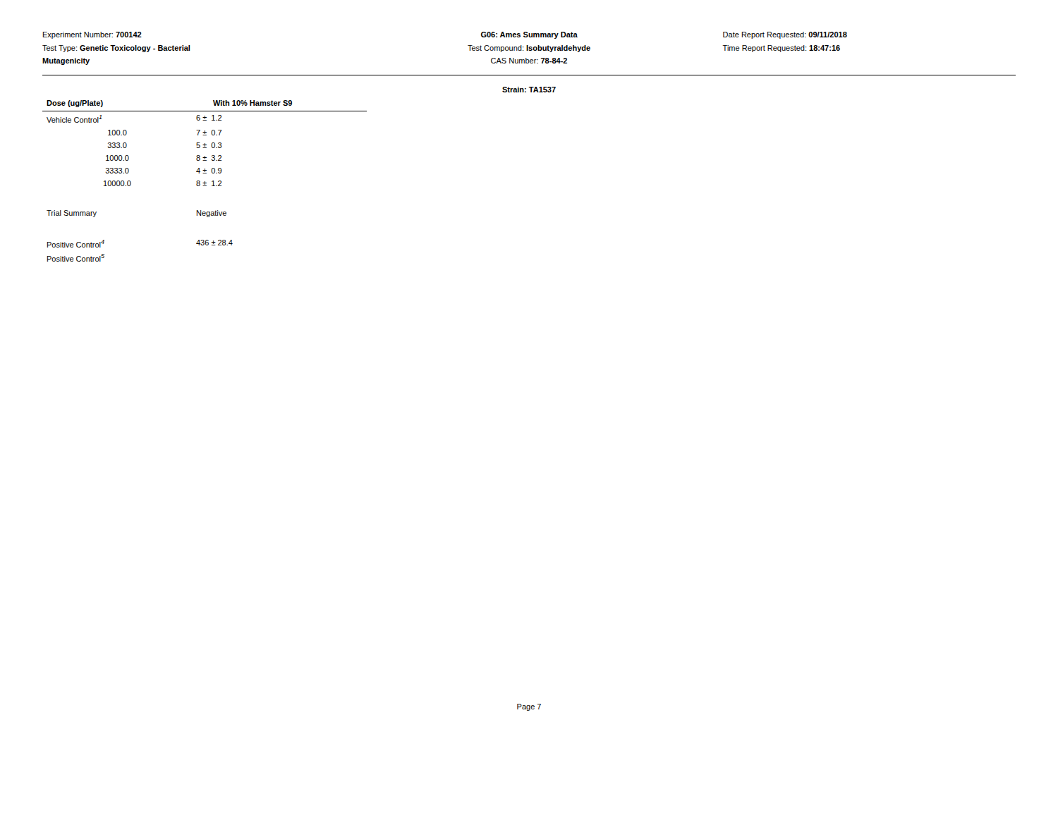Experiment Number: 700142
Test Type: Genetic Toxicology - Bacterial
Mutagenicity
G06: Ames Summary Data
Test Compound: Isobutyraldehyde
CAS Number: 78-84-2
Date Report Requested: 09/11/2018
Time Report Requested: 18:47:16
Strain: TA1537
| Dose (ug/Plate) | With 10% Hamster S9 |
| --- | --- |
| Vehicle Control 1 | 6 ± 1.2 |
| 100.0 | 7 ± 0.7 |
| 333.0 | 5 ± 0.3 |
| 1000.0 | 8 ± 3.2 |
| 3333.0 | 4 ± 0.9 |
| 10000.0 | 8 ± 1.2 |
| Trial Summary | Negative |
| Positive Control 4 | 436 ± 28.4 |
| Positive Control 5 | |
Page 7